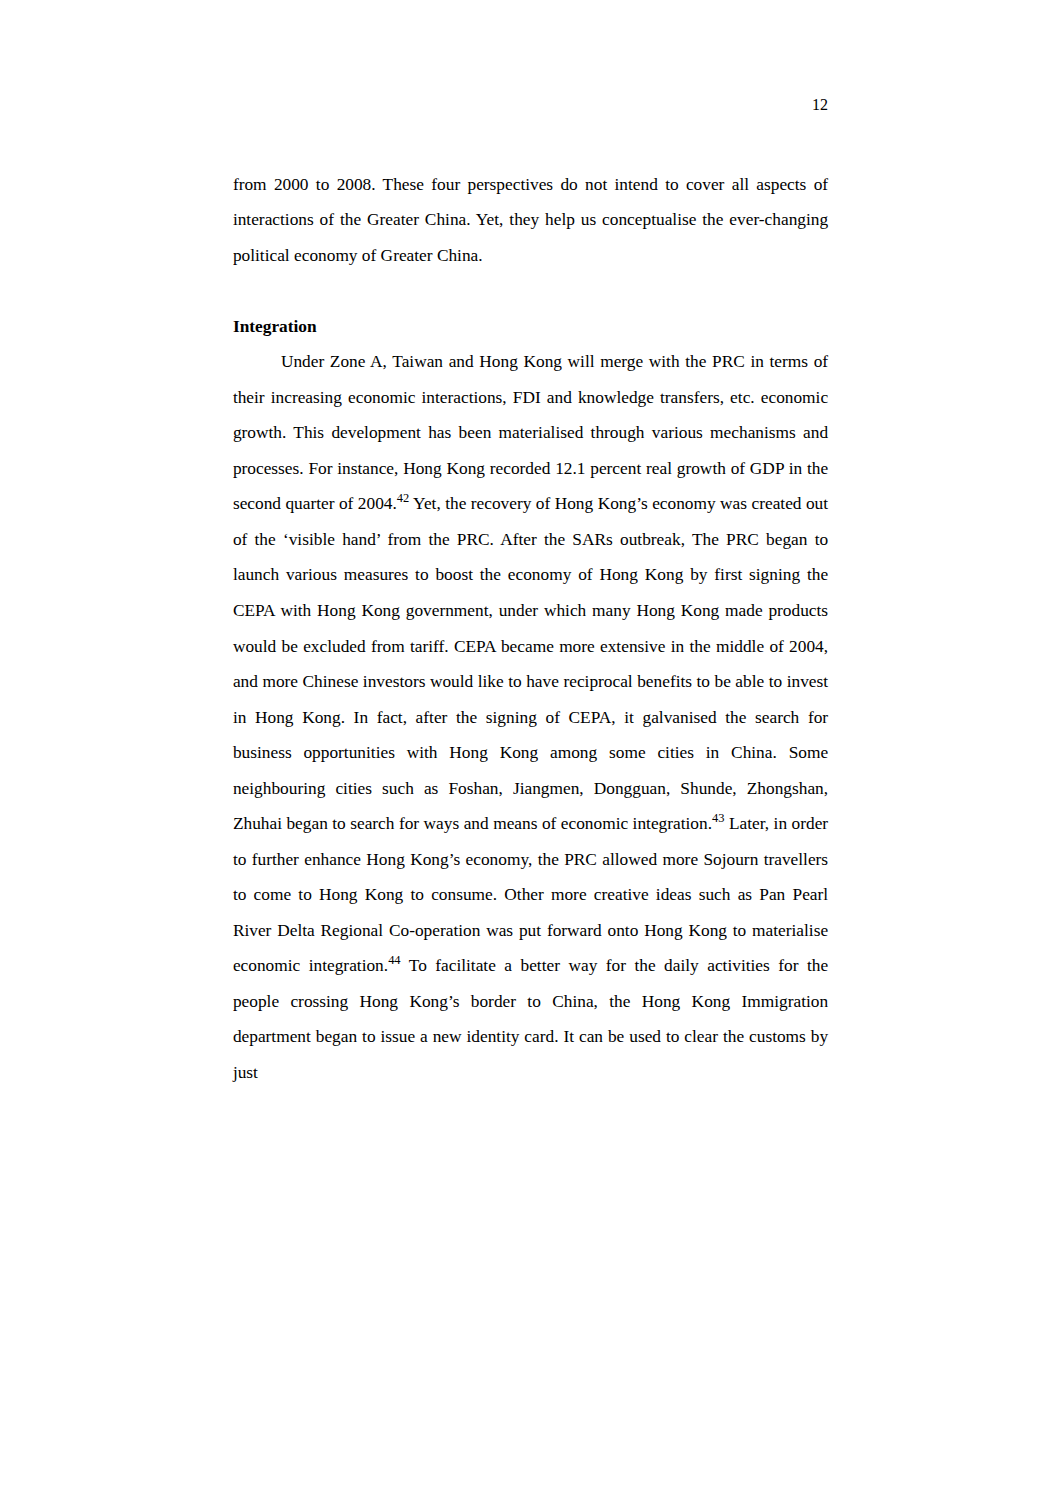12
from 2000 to 2008. These four perspectives do not intend to cover all aspects of interactions of the Greater China. Yet, they help us conceptualise the ever-changing political economy of Greater China.
Integration
Under Zone A, Taiwan and Hong Kong will merge with the PRC in terms of their increasing economic interactions, FDI and knowledge transfers, etc. economic growth. This development has been materialised through various mechanisms and processes. For instance, Hong Kong recorded 12.1 percent real growth of GDP in the second quarter of 2004.42 Yet, the recovery of Hong Kong’s economy was created out of the ‘visible hand’ from the PRC. After the SARs outbreak, The PRC began to launch various measures to boost the economy of Hong Kong by first signing the CEPA with Hong Kong government, under which many Hong Kong made products would be excluded from tariff. CEPA became more extensive in the middle of 2004, and more Chinese investors would like to have reciprocal benefits to be able to invest in Hong Kong. In fact, after the signing of CEPA, it galvanised the search for business opportunities with Hong Kong among some cities in China. Some neighbouring cities such as Foshan, Jiangmen, Dongguan, Shunde, Zhongshan, Zhuhai began to search for ways and means of economic integration.43 Later, in order to further enhance Hong Kong’s economy, the PRC allowed more Sojourn travellers to come to Hong Kong to consume. Other more creative ideas such as Pan Pearl River Delta Regional Co-operation was put forward onto Hong Kong to materialise economic integration.44 To facilitate a better way for the daily activities for the people crossing Hong Kong’s border to China, the Hong Kong Immigration department began to issue a new identity card. It can be used to clear the customs by just